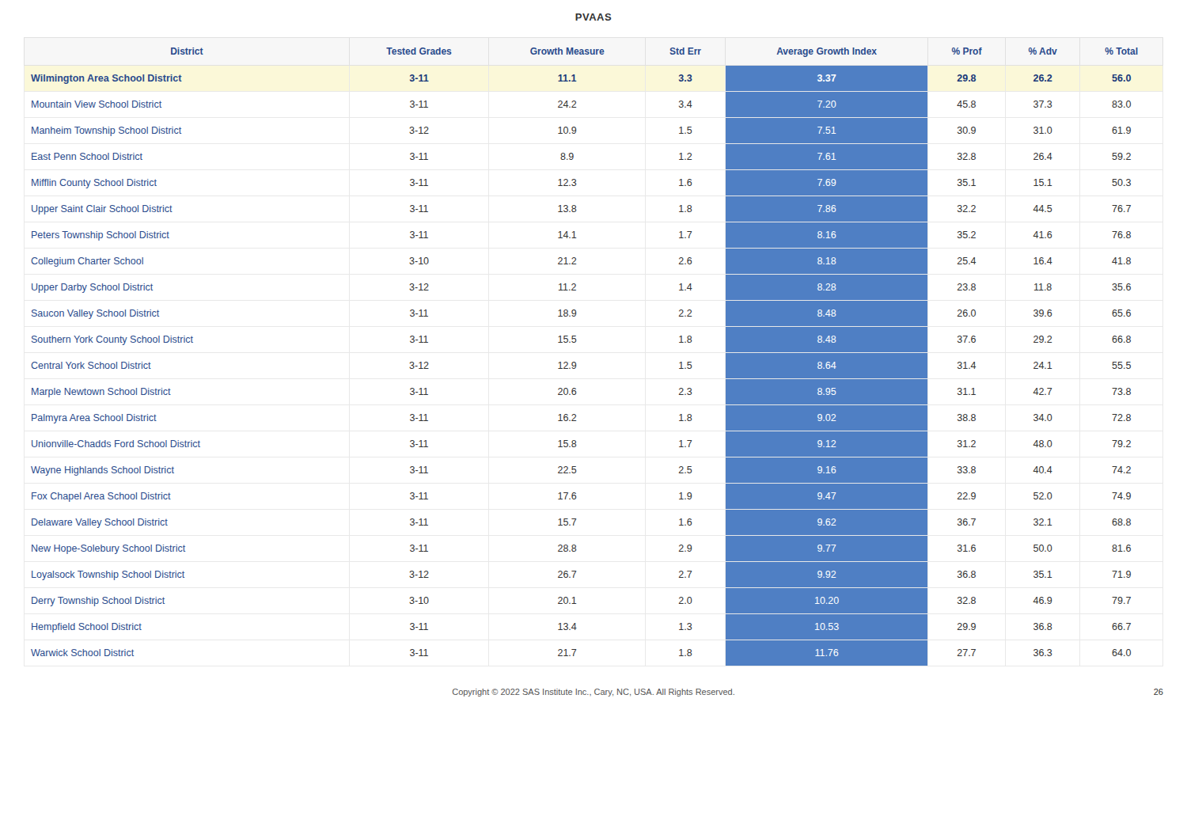PVAAS
| District | Tested Grades | Growth Measure | Std Err | Average Growth Index | % Prof | % Adv | % Total |
| --- | --- | --- | --- | --- | --- | --- | --- |
| Wilmington Area School District | 3-11 | 11.1 | 3.3 | 3.37 | 29.8 | 26.2 | 56.0 |
| Mountain View School District | 3-11 | 24.2 | 3.4 | 7.20 | 45.8 | 37.3 | 83.0 |
| Manheim Township School District | 3-12 | 10.9 | 1.5 | 7.51 | 30.9 | 31.0 | 61.9 |
| East Penn School District | 3-11 | 8.9 | 1.2 | 7.61 | 32.8 | 26.4 | 59.2 |
| Mifflin County School District | 3-11 | 12.3 | 1.6 | 7.69 | 35.1 | 15.1 | 50.3 |
| Upper Saint Clair School District | 3-11 | 13.8 | 1.8 | 7.86 | 32.2 | 44.5 | 76.7 |
| Peters Township School District | 3-11 | 14.1 | 1.7 | 8.16 | 35.2 | 41.6 | 76.8 |
| Collegium Charter School | 3-10 | 21.2 | 2.6 | 8.18 | 25.4 | 16.4 | 41.8 |
| Upper Darby School District | 3-12 | 11.2 | 1.4 | 8.28 | 23.8 | 11.8 | 35.6 |
| Saucon Valley School District | 3-11 | 18.9 | 2.2 | 8.48 | 26.0 | 39.6 | 65.6 |
| Southern York County School District | 3-11 | 15.5 | 1.8 | 8.48 | 37.6 | 29.2 | 66.8 |
| Central York School District | 3-12 | 12.9 | 1.5 | 8.64 | 31.4 | 24.1 | 55.5 |
| Marple Newtown School District | 3-11 | 20.6 | 2.3 | 8.95 | 31.1 | 42.7 | 73.8 |
| Palmyra Area School District | 3-11 | 16.2 | 1.8 | 9.02 | 38.8 | 34.0 | 72.8 |
| Unionville-Chadds Ford School District | 3-11 | 15.8 | 1.7 | 9.12 | 31.2 | 48.0 | 79.2 |
| Wayne Highlands School District | 3-11 | 22.5 | 2.5 | 9.16 | 33.8 | 40.4 | 74.2 |
| Fox Chapel Area School District | 3-11 | 17.6 | 1.9 | 9.47 | 22.9 | 52.0 | 74.9 |
| Delaware Valley School District | 3-11 | 15.7 | 1.6 | 9.62 | 36.7 | 32.1 | 68.8 |
| New Hope-Solebury School District | 3-11 | 28.8 | 2.9 | 9.77 | 31.6 | 50.0 | 81.6 |
| Loyalsock Township School District | 3-12 | 26.7 | 2.7 | 9.92 | 36.8 | 35.1 | 71.9 |
| Derry Township School District | 3-10 | 20.1 | 2.0 | 10.20 | 32.8 | 46.9 | 79.7 |
| Hempfield School District | 3-11 | 13.4 | 1.3 | 10.53 | 29.9 | 36.8 | 66.7 |
| Warwick School District | 3-11 | 21.7 | 1.8 | 11.76 | 27.7 | 36.3 | 64.0 |
Copyright © 2022 SAS Institute Inc., Cary, NC, USA. All Rights Reserved. 26